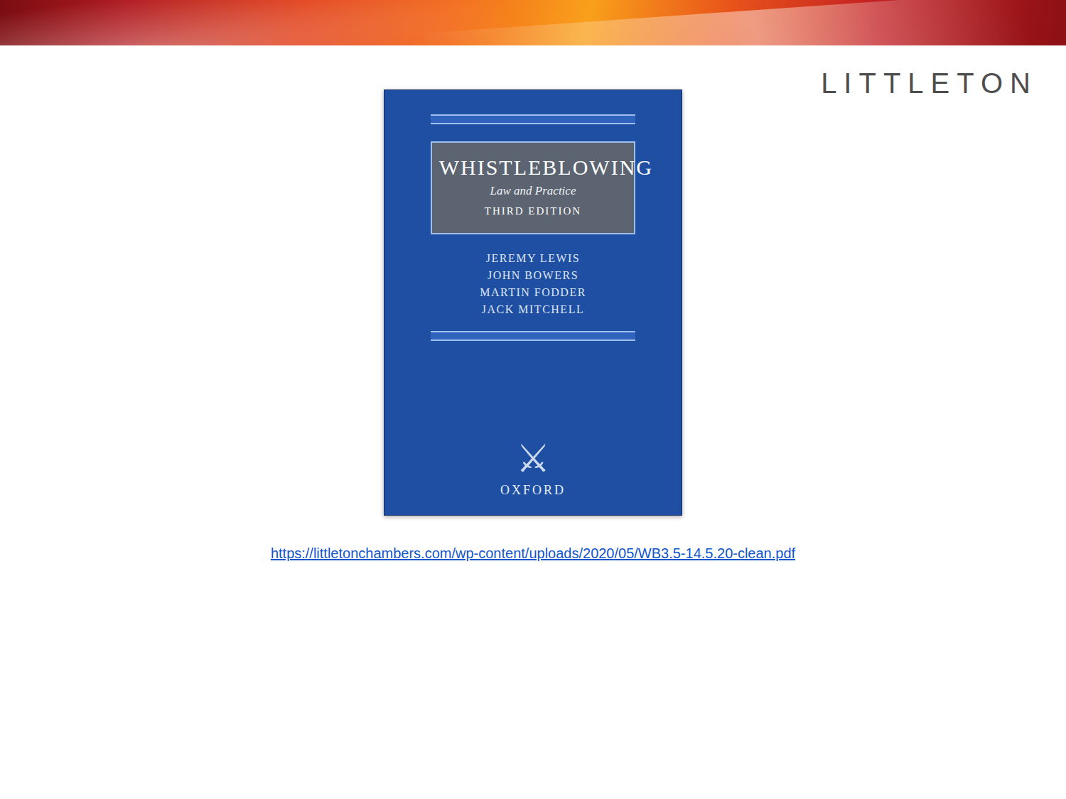LITTLETON
WHISTLEBLOWING
Law and Practice
THIRD EDITION
JEREMY LEWIS
JOHN BOWERS
MARTIN FODDER
JACK MITCHELL
⚔
OXFORD
https://littletonchambers.com/wp-content/uploads/2020/05/WB3.5-14.5.20-clean.pdf